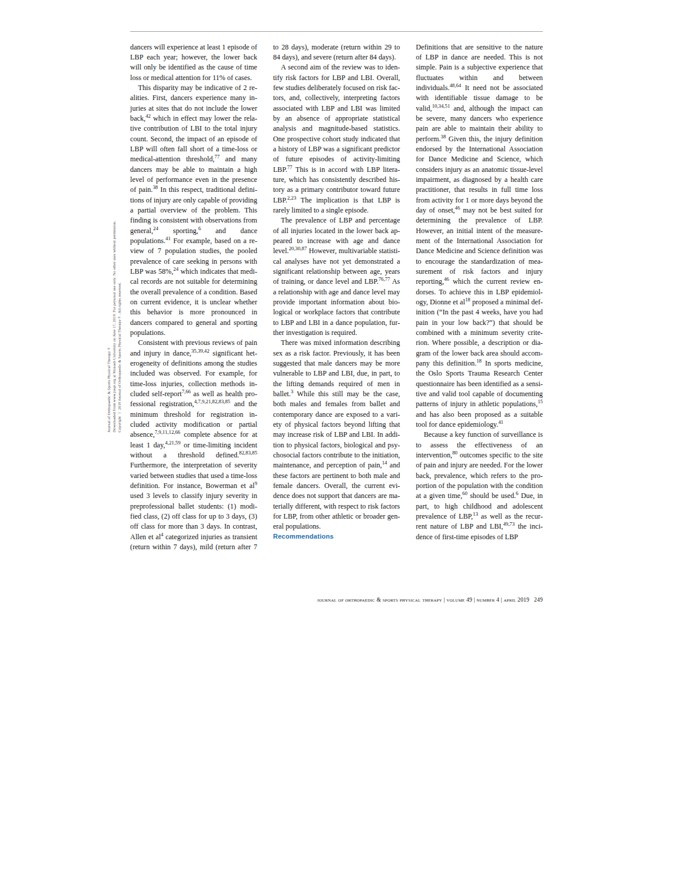Journal of Orthopaedic & Sports Physical Therapy®
Downloaded from www.jospt.org at Monash University on June 17, 2019. For personal use only. No other uses without permission.
Copyright © 2019 Journal of Orthopaedic & Sports Physical Therapy®. All rights reserved.
dancers will experience at least 1 episode of LBP each year; however, the lower back will only be identified as the cause of time loss or medical attention for 11% of cases.
This disparity may be indicative of 2 realities. First, dancers experience many injuries at sites that do not include the lower back,42 which in effect may lower the relative contribution of LBI to the total injury count. Second, the impact of an episode of LBP will often fall short of a time-loss or medical-attention threshold,77 and many dancers may be able to maintain a high level of performance even in the presence of pain.38 In this respect, traditional definitions of injury are only capable of providing a partial overview of the problem. This finding is consistent with observations from general,24 sporting,6 and dance populations.41 For example, based on a review of 7 population studies, the pooled prevalence of care seeking in persons with LBP was 58%,24 which indicates that medical records are not suitable for determining the overall prevalence of a condition. Based on current evidence, it is unclear whether this behavior is more pronounced in dancers compared to general and sporting populations.
Consistent with previous reviews of pain and injury in dance,35,39,42 significant heterogeneity of definitions among the studies included was observed. For example, for time-loss injuries, collection methods included self-report7,66 as well as health professional registration,4,7,9,21,82,83,85 and the minimum threshold for registration included activity modification or partial absence,7,9,11,12,66 complete absence for at least 1 day,4,21,59 or time-limiting incident without a threshold defined.82,83,85 Furthermore, the interpretation of severity varied between studies that used a time-loss definition. For instance, Bowerman et al9 used 3 levels to classify injury severity in preprofessional ballet students: (1) modified class, (2) off class for up to 3 days, (3) off class for more than 3 days. In contrast, Allen et al4 categorized injuries as transient (return within 7 days), mild (return after 7 to 28 days), moderate (return within 29 to 84 days), and severe (return after 84 days).
A second aim of the review was to identify risk factors for LBP and LBI. Overall, few studies deliberately focused on risk factors, and, collectively, interpreting factors associated with LBP and LBI was limited by an absence of appropriate statistical analysis and magnitude-based statistics. One prospective cohort study indicated that a history of LBP was a significant predictor of future episodes of activity-limiting LBP.77 This is in accord with LBP literature, which has consistently described history as a primary contributor toward future LBP.2,23 The implication is that LBP is rarely limited to a single episode.
The prevalence of LBP and percentage of all injuries located in the lower back appeared to increase with age and dance level.20,30,87 However, multivariable statistical analyses have not yet demonstrated a significant relationship between age, years of training, or dance level and LBP.76,77 As a relationship with age and dance level may provide important information about biological or workplace factors that contribute to LBP and LBI in a dance population, further investigation is required.
There was mixed information describing sex as a risk factor. Previously, it has been suggested that male dancers may be more vulnerable to LBP and LBI, due, in part, to the lifting demands required of men in ballet.3 While this still may be the case, both males and females from ballet and contemporary dance are exposed to a variety of physical factors beyond lifting that may increase risk of LBP and LBI. In addition to physical factors, biological and psychosocial factors contribute to the initiation, maintenance, and perception of pain,14 and these factors are pertinent to both male and female dancers. Overall, the current evidence does not support that dancers are materially different, with respect to risk factors for LBP, from other athletic or broader general populations.
Recommendations
Definitions that are sensitive to the nature of LBP in dance are needed. This is not simple. Pain is a subjective experience that fluctuates within and between individuals.48,64 It need not be associated with identifiable tissue damage to be valid,10,34,51 and, although the impact can be severe, many dancers who experience pain are able to maintain their ability to perform.38 Given this, the injury definition endorsed by the International Association for Dance Medicine and Science, which considers injury as an anatomic tissue-level impairment, as diagnosed by a health care practitioner, that results in full time loss from activity for 1 or more days beyond the day of onset,46 may not be best suited for determining the prevalence of LBP. However, an initial intent of the measurement of the International Association for Dance Medicine and Science definition was to encourage the standardization of measurement of risk factors and injury reporting,46 which the current review endorses. To achieve this in LBP epidemiology, Dionne et al18 proposed a minimal definition (“In the past 4 weeks, have you had pain in your low back?”) that should be combined with a minimum severity criterion. Where possible, a description or diagram of the lower back area should accompany this definition.18 In sports medicine, the Oslo Sports Trauma Research Center questionnaire has been identified as a sensitive and valid tool capable of documenting patterns of injury in athletic populations,15 and has also been proposed as a suitable tool for dance epidemiology.41
Because a key function of surveillance is to assess the effectiveness of an intervention,80 outcomes specific to the site of pain and injury are needed. For the lower back, prevalence, which refers to the proportion of the population with the condition at a given time,60 should be used.6 Due, in part, to high childhood and adolescent prevalence of LBP,13 as well as the recurrent nature of LBP and LBI,49,73 the incidence of first-time episodes of LBP
journal of orthopaedic & sports physical therapy | volume 49 | number 4 | april 2019 249